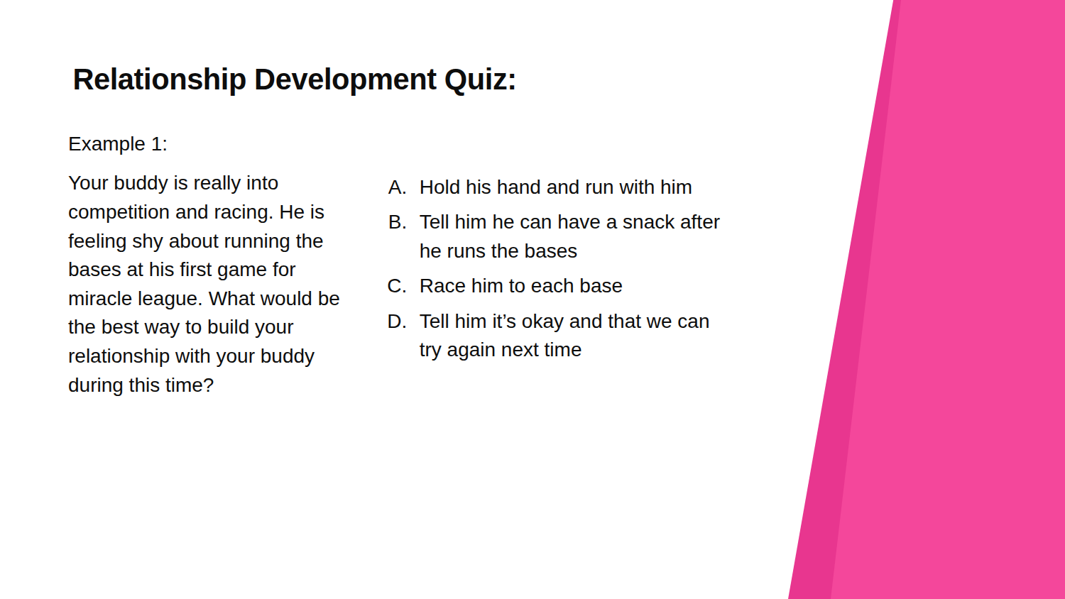Relationship Development Quiz:
Example 1:
Your buddy is really into competition and racing. He is feeling shy about running the bases at his first game for miracle league. What would be the best way to build your relationship with your buddy during this time?
Hold his hand and run with him
Tell him he can have a snack after he runs the bases
Race him to each base
Tell him it’s okay and that we can try again next time